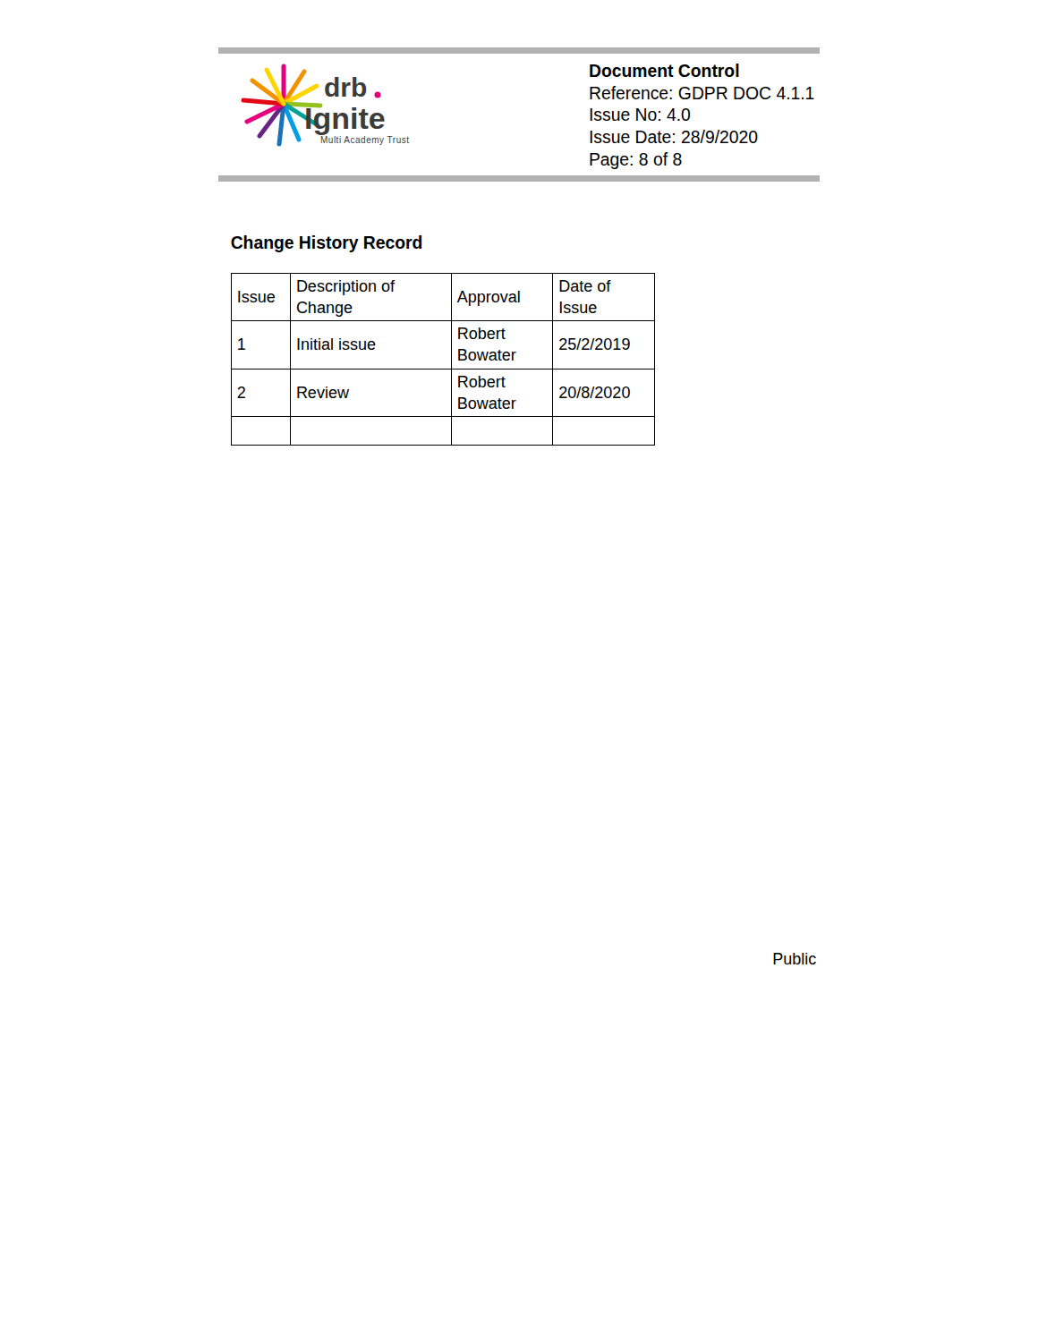drb Ignite Multi Academy Trust
Document Control
Reference: GDPR DOC 4.1.1
Issue No: 4.0
Issue Date: 28/9/2020
Page: 8 of 8
Change History Record
| Issue | Description of Change | Approval | Date of Issue |
| --- | --- | --- | --- |
| 1 | Initial issue | Robert Bowater | 25/2/2019 |
| 2 | Review | Robert Bowater | 20/8/2020 |
Public